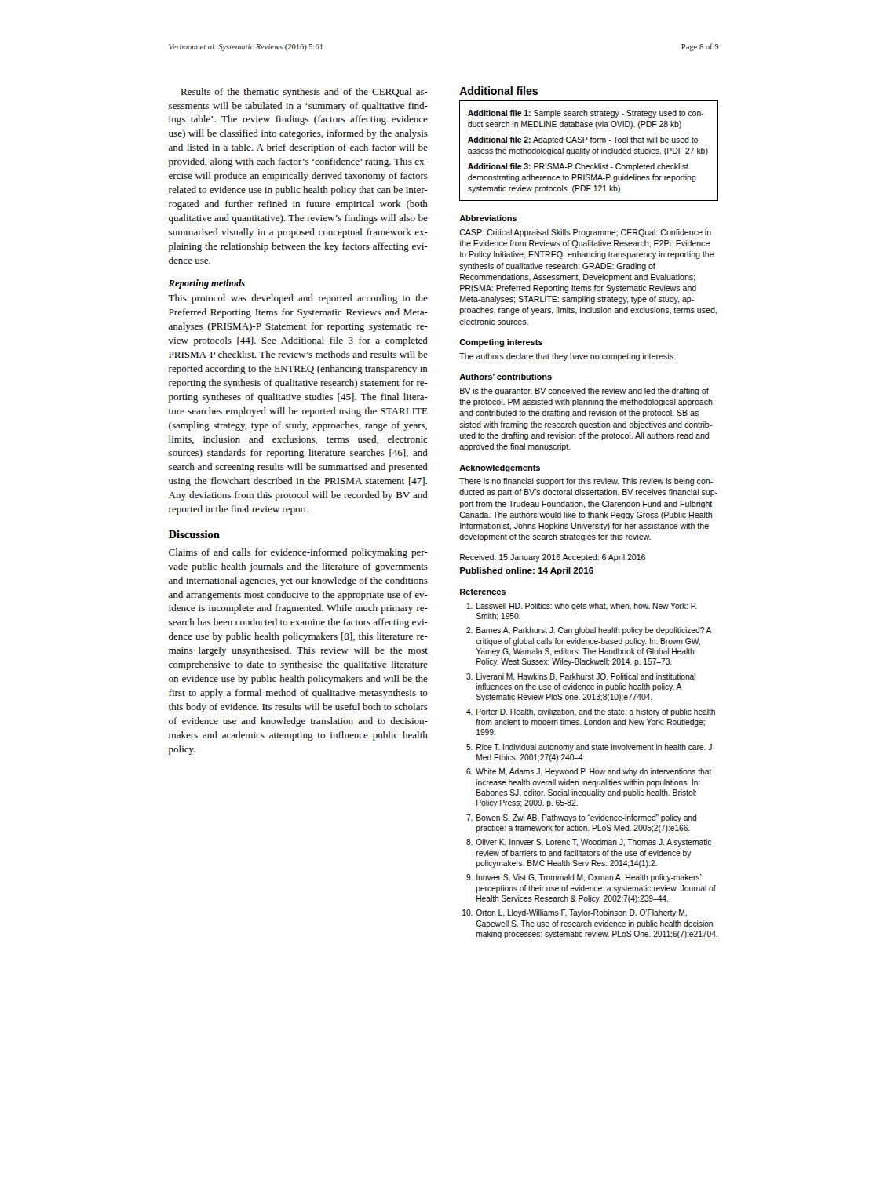Verboom et al. Systematic Reviews (2016) 5:61
Page 8 of 9
Results of the thematic synthesis and of the CERQual assessments will be tabulated in a ‘summary of qualitative findings table’. The review findings (factors affecting evidence use) will be classified into categories, informed by the analysis and listed in a table. A brief description of each factor will be provided, along with each factor’s ‘confidence’ rating. This exercise will produce an empirically derived taxonomy of factors related to evidence use in public health policy that can be interrogated and further refined in future empirical work (both qualitative and quantitative). The review’s findings will also be summarised visually in a proposed conceptual framework explaining the relationship between the key factors affecting evidence use.
Reporting methods
This protocol was developed and reported according to the Preferred Reporting Items for Systematic Reviews and Meta-analyses (PRISMA)-P Statement for reporting systematic review protocols [44]. See Additional file 3 for a completed PRISMA-P checklist. The review’s methods and results will be reported according to the ENTREQ (enhancing transparency in reporting the synthesis of qualitative research) statement for reporting syntheses of qualitative studies [45]. The final literature searches employed will be reported using the STARLITE (sampling strategy, type of study, approaches, range of years, limits, inclusion and exclusions, terms used, electronic sources) standards for reporting literature searches [46], and search and screening results will be summarised and presented using the flowchart described in the PRISMA statement [47]. Any deviations from this protocol will be recorded by BV and reported in the final review report.
Discussion
Claims of and calls for evidence-informed policymaking pervade public health journals and the literature of governments and international agencies, yet our knowledge of the conditions and arrangements most conducive to the appropriate use of evidence is incomplete and fragmented. While much primary research has been conducted to examine the factors affecting evidence use by public health policymakers [8], this literature remains largely unsynthesised. This review will be the most comprehensive to date to synthesise the qualitative literature on evidence use by public health policymakers and will be the first to apply a formal method of qualitative metasynthesis to this body of evidence. Its results will be useful both to scholars of evidence use and knowledge translation and to decision-makers and academics attempting to influence public health policy.
Additional files
Additional file 1: Sample search strategy - Strategy used to conduct search in MEDLINE database (via OVID). (PDF 28 kb)
Additional file 2: Adapted CASP form - Tool that will be used to assess the methodological quality of included studies. (PDF 27 kb)
Additional file 3: PRISMA-P Checklist - Completed checklist demonstrating adherence to PRISMA-P guidelines for reporting systematic review protocols. (PDF 121 kb)
Abbreviations
CASP: Critical Appraisal Skills Programme; CERQual: Confidence in the Evidence from Reviews of Qualitative Research; E2Pi: Evidence to Policy Initiative; ENTREQ: enhancing transparency in reporting the synthesis of qualitative research; GRADE: Grading of Recommendations, Assessment, Development and Evaluations; PRISMA: Preferred Reporting Items for Systematic Reviews and Meta-analyses; STARLITE: sampling strategy, type of study, approaches, range of years, limits, inclusion and exclusions, terms used, electronic sources.
Competing interests
The authors declare that they have no competing interests.
Authors’ contributions
BV is the guarantor. BV conceived the review and led the drafting of the protocol. PM assisted with planning the methodological approach and contributed to the drafting and revision of the protocol. SB assisted with framing the research question and objectives and contributed to the drafting and revision of the protocol. All authors read and approved the final manuscript.
Acknowledgements
There is no financial support for this review. This review is being conducted as part of BV’s doctoral dissertation. BV receives financial support from the Trudeau Foundation, the Clarendon Fund and Fulbright Canada. The authors would like to thank Peggy Gross (Public Health Informationist, Johns Hopkins University) for her assistance with the development of the search strategies for this review.
Received: 15 January 2016 Accepted: 6 April 2016
Published online: 14 April 2016
References
1 Lasswell HD. Politics: who gets what, when, how. New York: P. Smith; 1950.
2 Barnes A, Parkhurst J. Can global health policy be depoliticized? A critique of global calls for evidence-based policy. In: Brown GW, Yamey G, Wamala S, editors. The Handbook of Global Health Policy. West Sussex: Wiley-Blackwell; 2014. p. 157–73.
3 Liverani M, Hawkins B, Parkhurst JO. Political and institutional influences on the use of evidence in public health policy. A Systematic Review PloS one. 2013;8(10):e77404.
4 Porter D. Health, civilization, and the state: a history of public health from ancient to modern times. London and New York: Routledge; 1999.
5 Rice T. Individual autonomy and state involvement in health care. J Med Ethics. 2001;27(4):240–4.
6 White M, Adams J, Heywood P. How and why do interventions that increase health overall widen inequalities within populations. In: Babones SJ, editor. Social inequality and public health. Bristol: Policy Press; 2009. p. 65-82.
7 Bowen S, Zwi AB. Pathways to “evidence-informed” policy and practice: a framework for action. PLoS Med. 2005;2(7):e166.
8 Oliver K, Innvær S, Lorenc T, Woodman J, Thomas J. A systematic review of barriers to and facilitators of the use of evidence by policymakers. BMC Health Serv Res. 2014;14(1):2.
9 Innvær S, Vist G, Trommald M, Oxman A. Health policy-makers’ perceptions of their use of evidence: a systematic review. Journal of Health Services Research & Policy. 2002;7(4):239–44.
10 Orton L, Lloyd-Williams F, Taylor-Robinson D, O’Flaherty M, Capewell S. The use of research evidence in public health decision making processes: systematic review. PLoS One. 2011;6(7):e21704.